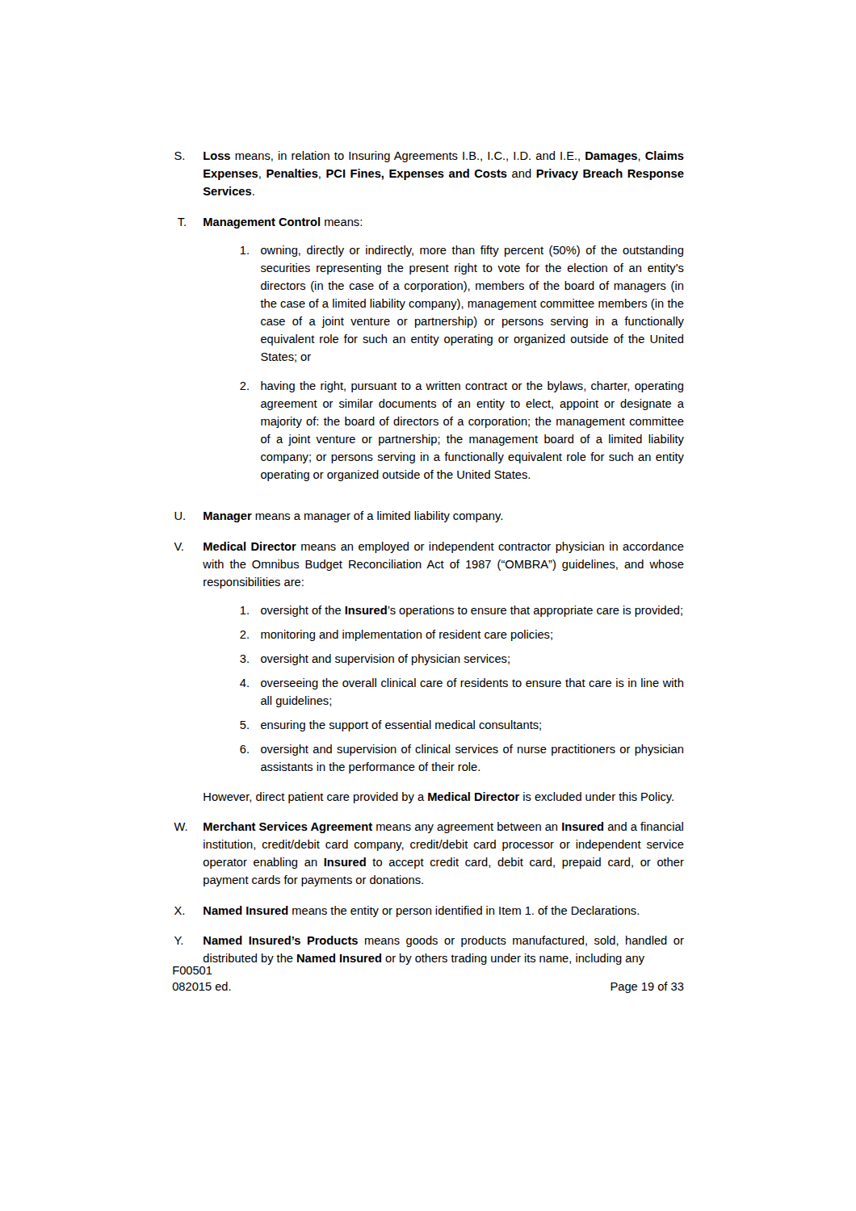S.
Loss means, in relation to Insuring Agreements I.B., I.C., I.D. and I.E., Damages, Claims Expenses, Penalties, PCI Fines, Expenses and Costs and Privacy Breach Response Services.
T.
Management Control means:
1. owning, directly or indirectly, more than fifty percent (50%) of the outstanding securities representing the present right to vote for the election of an entity's directors (in the case of a corporation), members of the board of managers (in the case of a limited liability company), management committee members (in the case of a joint venture or partnership) or persons serving in a functionally equivalent role for such an entity operating or organized outside of the United States; or
2. having the right, pursuant to a written contract or the bylaws, charter, operating agreement or similar documents of an entity to elect, appoint or designate a majority of: the board of directors of a corporation; the management committee of a joint venture or partnership; the management board of a limited liability company; or persons serving in a functionally equivalent role for such an entity operating or organized outside of the United States.
U.
Manager means a manager of a limited liability company.
V.
Medical Director means an employed or independent contractor physician in accordance with the Omnibus Budget Reconciliation Act of 1987 (“OMBRA”) guidelines, and whose responsibilities are:
1. oversight of the Insured’s operations to ensure that appropriate care is provided;
2. monitoring and implementation of resident care policies;
3. oversight and supervision of physician services;
4. overseeing the overall clinical care of residents to ensure that care is in line with all guidelines;
5. ensuring the support of essential medical consultants;
6. oversight and supervision of clinical services of nurse practitioners or physician assistants in the performance of their role.
However, direct patient care provided by a Medical Director is excluded under this Policy.
W.
Merchant Services Agreement means any agreement between an Insured and a financial institution, credit/debit card company, credit/debit card processor or independent service operator enabling an Insured to accept credit card, debit card, prepaid card, or other payment cards for payments or donations.
X.
Named Insured means the entity or person identified in Item 1. of the Declarations.
Y.
Named Insured’s Products means goods or products manufactured, sold, handled or distributed by the Named Insured or by others trading under its name, including any
F00501
082015 ed.
Page 19 of 33